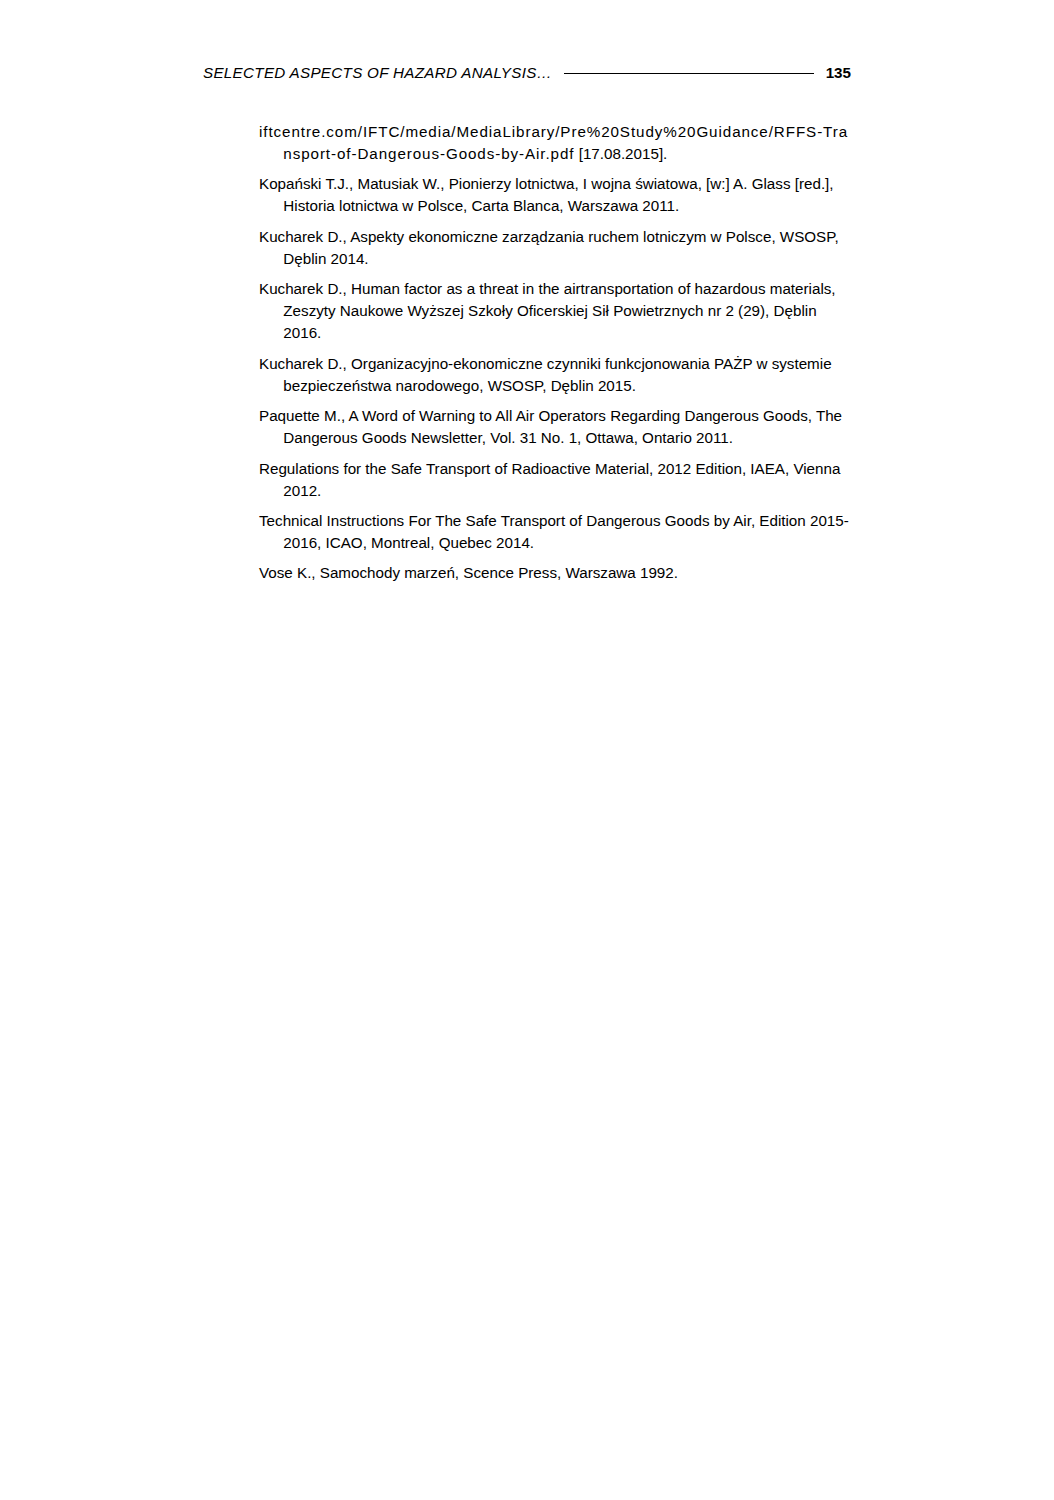SELECTED ASPECTS OF HAZARD ANALYSIS… 135
iftcentre.com/IFTC/media/MediaLibrary/Pre%20Study%20Guidance/RFFS-Transport-of-Dangerous-Goods-by-Air.pdf [17.08.2015].
Kopański T.J., Matusiak W., Pionierzy lotnictwa, I wojna światowa, [w:] A. Glass [red.], Historia lotnictwa w Polsce, Carta Blanca, Warszawa 2011.
Kucharek D., Aspekty ekonomiczne zarządzania ruchem lotniczym w Polsce, WSOSP, Dęblin 2014.
Kucharek D., Human factor as a threat in the airtransportation of hazardous materials, Zeszyty Naukowe Wyższej Szkoły Oficerskiej Sił Powietrznych nr 2 (29), Dęblin 2016.
Kucharek D., Organizacyjno-ekonomiczne czynniki funkcjonowania PAŻP w systemie bezpieczeństwa narodowego, WSOSP, Dęblin 2015.
Paquette M., A Word of Warning to All Air Operators Regarding Dangerous Goods, The Dangerous Goods Newsletter, Vol. 31 No. 1, Ottawa, Ontario 2011.
Regulations for the Safe Transport of Radioactive Material, 2012 Edition, IAEA, Vienna 2012.
Technical Instructions For The Safe Transport of Dangerous Goods by Air, Edition 2015-2016, ICAO, Montreal, Quebec 2014.
Vose K., Samochody marzeń, Scence Press, Warszawa 1992.